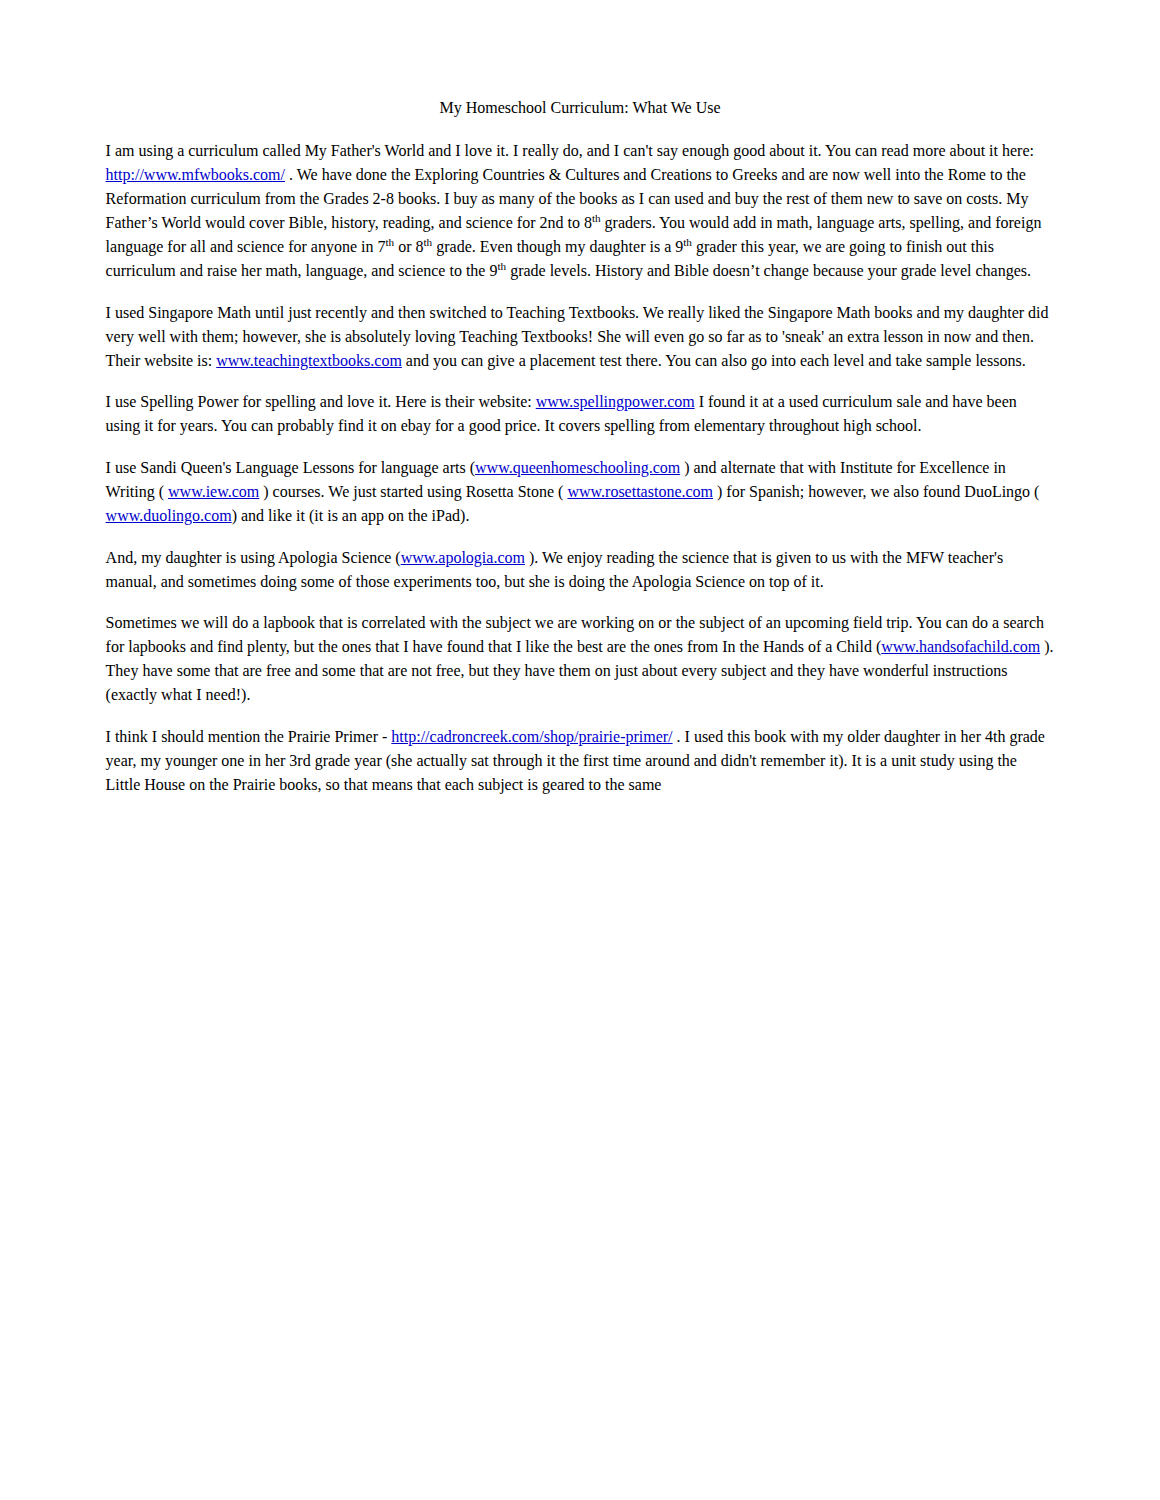My Homeschool Curriculum: What We Use
I am using a curriculum called My Father's World and I love it. I really do, and I can't say enough good about it. You can read more about it here: http://www.mfwbooks.com/ . We have done the Exploring Countries & Cultures and Creations to Greeks and are now well into the Rome to the Reformation curriculum from the Grades 2-8 books. I buy as many of the books as I can used and buy the rest of them new to save on costs. My Father’s World would cover Bible, history, reading, and science for 2nd to 8th graders. You would add in math, language arts, spelling, and foreign language for all and science for anyone in 7th or 8th grade. Even though my daughter is a 9th grader this year, we are going to finish out this curriculum and raise her math, language, and science to the 9th grade levels. History and Bible doesn’t change because your grade level changes.
I used Singapore Math until just recently and then switched to Teaching Textbooks. We really liked the Singapore Math books and my daughter did very well with them; however, she is absolutely loving Teaching Textbooks! She will even go so far as to 'sneak' an extra lesson in now and then. Their website is: www.teachingtextbooks.com and you can give a placement test there. You can also go into each level and take sample lessons.
I use Spelling Power for spelling and love it. Here is their website: www.spellingpower.com I found it at a used curriculum sale and have been using it for years. You can probably find it on ebay for a good price. It covers spelling from elementary throughout high school.
I use Sandi Queen's Language Lessons for language arts (www.queenhomeschooling.com ) and alternate that with Institute for Excellence in Writing ( www.iew.com ) courses. We just started using Rosetta Stone ( www.rosettastone.com ) for Spanish; however, we also found DuoLingo ( www.duolingo.com) and like it (it is an app on the iPad).
And, my daughter is using Apologia Science (www.apologia.com ). We enjoy reading the science that is given to us with the MFW teacher's manual, and sometimes doing some of those experiments too, but she is doing the Apologia Science on top of it.
Sometimes we will do a lapbook that is correlated with the subject we are working on or the subject of an upcoming field trip. You can do a search for lapbooks and find plenty, but the ones that I have found that I like the best are the ones from In the Hands of a Child (www.handsofachild.com ). They have some that are free and some that are not free, but they have them on just about every subject and they have wonderful instructions (exactly what I need!).
I think I should mention the Prairie Primer - http://cadroncreek.com/shop/prairie-primer/ . I used this book with my older daughter in her 4th grade year, my younger one in her 3rd grade year (she actually sat through it the first time around and didn't remember it). It is a unit study using the Little House on the Prairie books, so that means that each subject is geared to the same